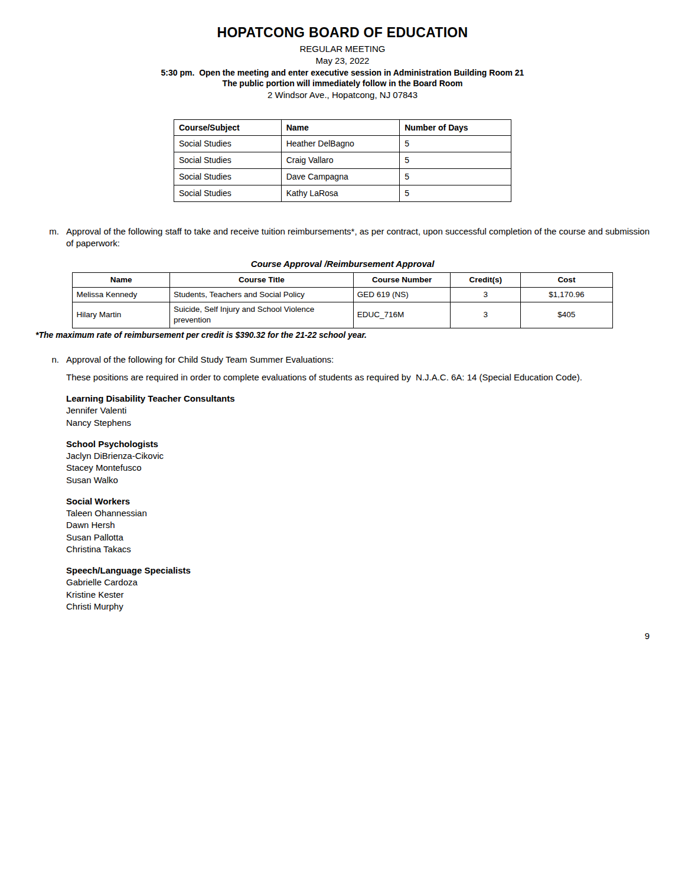HOPATCONG BOARD OF EDUCATION
REGULAR MEETING
May 23, 2022
5:30 pm. Open the meeting and enter executive session in Administration Building Room 21
The public portion will immediately follow in the Board Room
2 Windsor Ave., Hopatcong, NJ 07843
| Course/Subject | Name | Number of Days |
| --- | --- | --- |
| Social Studies | Heather DelBagno | 5 |
| Social Studies | Craig Vallaro | 5 |
| Social Studies | Dave Campagna | 5 |
| Social Studies | Kathy LaRosa | 5 |
m.
Approval of the following staff to take and receive tuition reimbursements*, as per contract, upon successful completion of the course and submission of paperwork:
Course Approval /Reimbursement Approval
| Name | Course Title | Course Number | Credit(s) | Cost |
| --- | --- | --- | --- | --- |
| Melissa Kennedy | Students, Teachers and Social Policy | GED 619 (NS) | 3 | $1,170.96 |
| Hilary Martin | Suicide, Self Injury and School Violence prevention | EDUC_716M | 3 | $405 |
*The maximum rate of reimbursement per credit is $390.32 for the 21-22 school year.
n.
Approval of the following for Child Study Team Summer Evaluations:
These positions are required in order to complete evaluations of students as required by N.J.A.C. 6A: 14 (Special Education Code).
Learning Disability Teacher Consultants
Jennifer Valenti
Nancy Stephens
School Psychologists
Jaclyn DiBrienza-Cikovic
Stacey Montefusco
Susan Walko
Social Workers
Taleen Ohannessian
Dawn Hersh
Susan Pallotta
Christina Takacs
Speech/Language Specialists
Gabrielle Cardoza
Kristine Kester
Christi Murphy
9